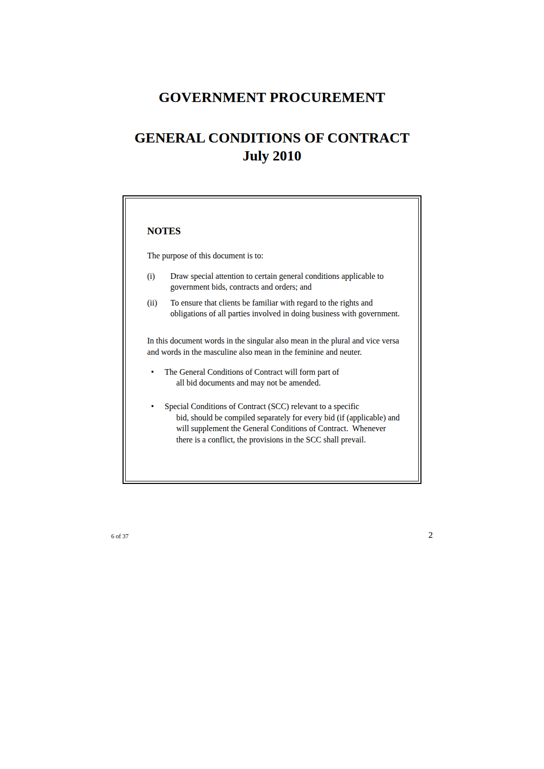GOVERNMENT PROCUREMENT
GENERAL CONDITIONS OF CONTRACT
July 2010
NOTES
The purpose of this document is to:
| (i) | Draw special attention to certain general conditions applicable to government bids, contracts and orders; and |
| (ii) | To ensure that clients be familiar with regard to the rights and obligations of all parties involved in doing business with government. |
In this document words in the singular also mean in the plural and vice versa and words in the masculine also mean in the feminine and neuter.
The General Conditions of Contract will form part ofall bid documents and may not be amended.
Special Conditions of Contract (SCC) relevant to a specificbid, should be compiled separately for every bid (if (applicable) and will supplement the General Conditions of Contract. Whenever there is a conflict, the provisions in the SCC shall prevail.
6 of 37 2